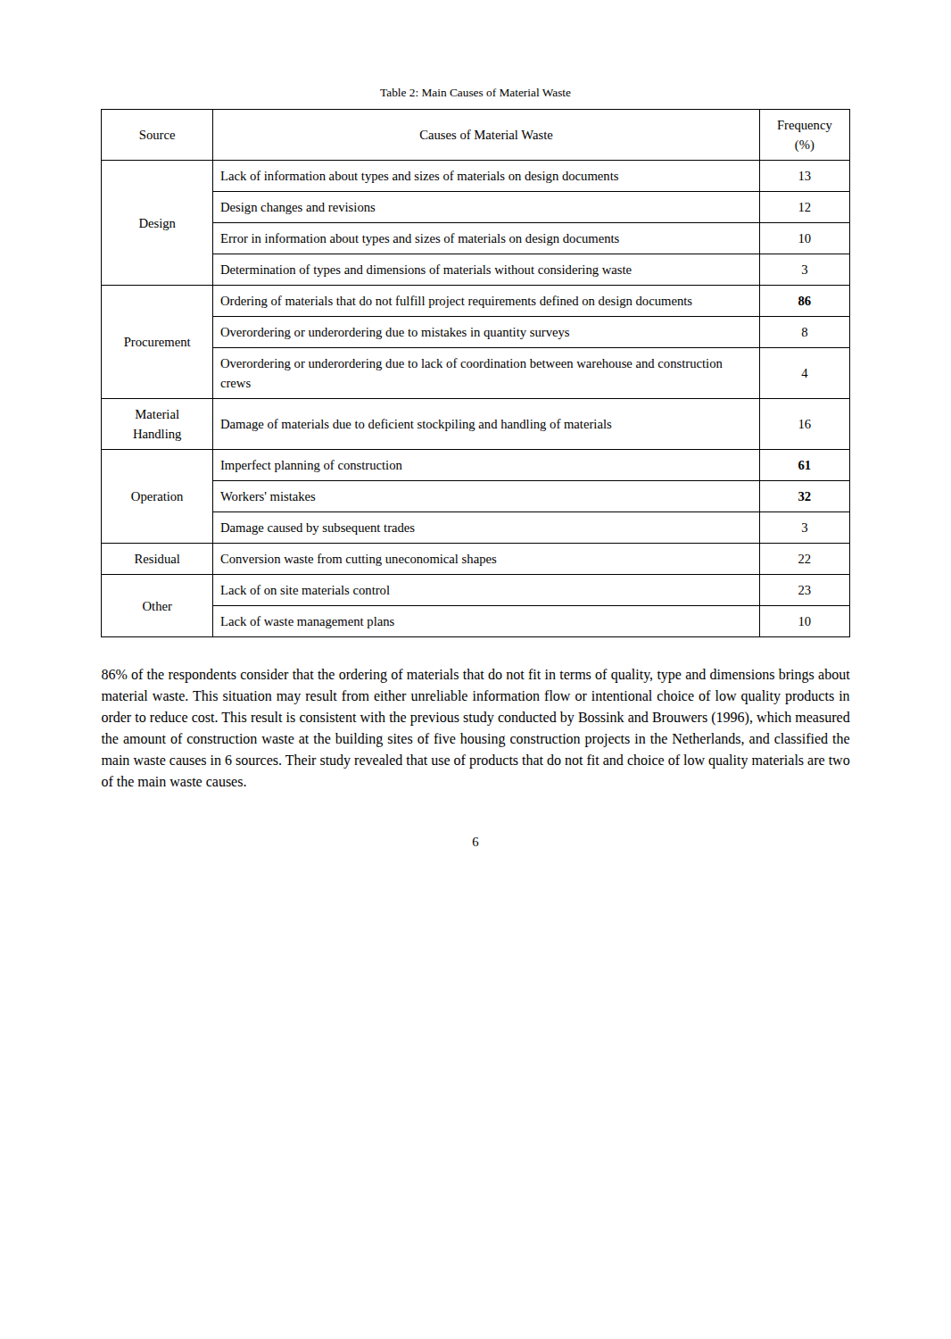Table 2: Main Causes of Material Waste
| Source | Causes of Material Waste | Frequency (%) |
| --- | --- | --- |
| Design | Lack of information about types and sizes of materials on design documents | 13 |
| Design changes and revisions | 12 |
| Error in information about types and sizes of materials on design documents | 10 |
| Determination of types and dimensions of materials without considering waste | 3 |
| Procurement | Ordering of materials that do not fulfill project requirements defined on design documents | 86 |
| Overordering or underordering due to mistakes in quantity surveys | 8 |
| Overordering or underordering due to lack of coordination between warehouse and construction crews | 4 |
| Material Handling | Damage of materials due to deficient stockpiling and handling of materials | 16 |
| Operation | Imperfect planning of construction | 61 |
| Workers' mistakes | 32 |
| Damage caused by subsequent trades | 3 |
| Residual | Conversion waste from cutting uneconomical shapes | 22 |
| Other | Lack of on site materials control | 23 |
| Lack of waste management plans | 10 |
86% of the respondents consider that the ordering of materials that do not fit in terms of quality, type and dimensions brings about material waste. This situation may result from either unreliable information flow or intentional choice of low quality products in order to reduce cost. This result is consistent with the previous study conducted by Bossink and Brouwers (1996), which measured the amount of construction waste at the building sites of five housing construction projects in the Netherlands, and classified the main waste causes in 6 sources. Their study revealed that use of products that do not fit and choice of low quality materials are two of the main waste causes.
6